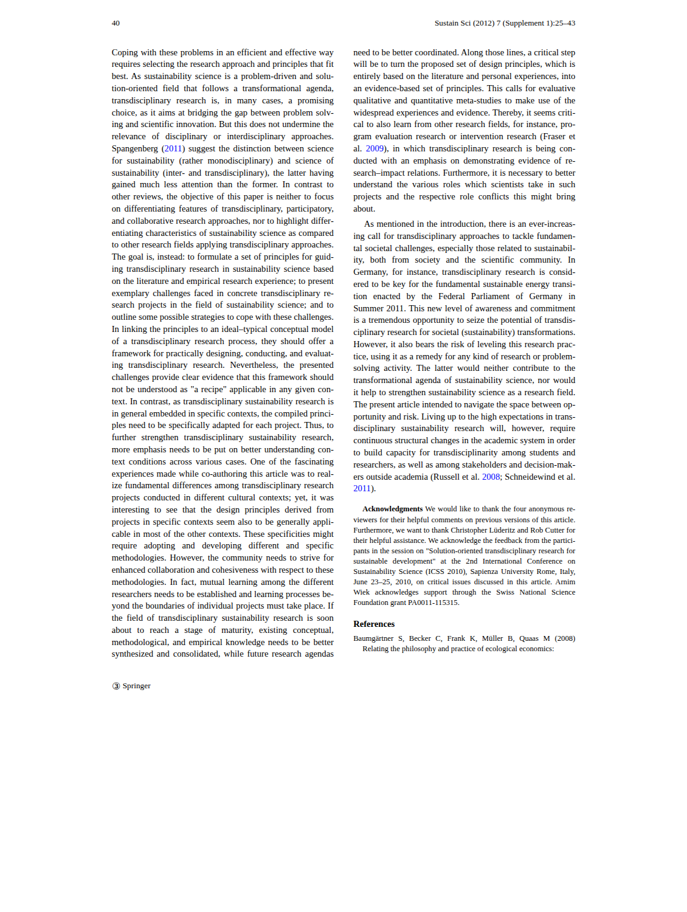40 Sustain Sci (2012) 7 (Supplement 1):25–43
Coping with these problems in an efficient and effective way requires selecting the research approach and principles that fit best. As sustainability science is a problem-driven and solution-oriented field that follows a transformational agenda, transdisciplinary research is, in many cases, a promising choice, as it aims at bridging the gap between problem solving and scientific innovation. But this does not undermine the relevance of disciplinary or interdisciplinary approaches. Spangenberg (2011) suggest the distinction between science for sustainability (rather monodisciplinary) and science of sustainability (inter- and transdisciplinary), the latter having gained much less attention than the former. In contrast to other reviews, the objective of this paper is neither to focus on differentiating features of transdisciplinary, participatory, and collaborative research approaches, nor to highlight differentiating characteristics of sustainability science as compared to other research fields applying transdisciplinary approaches. The goal is, instead: to formulate a set of principles for guiding transdisciplinary research in sustainability science based on the literature and empirical research experience; to present exemplary challenges faced in concrete transdisciplinary research projects in the field of sustainability science; and to outline some possible strategies to cope with these challenges. In linking the principles to an ideal–typical conceptual model of a transdisciplinary research process, they should offer a framework for practically designing, conducting, and evaluating transdisciplinary research. Nevertheless, the presented challenges provide clear evidence that this framework should not be understood as "a recipe" applicable in any given context. In contrast, as transdisciplinary sustainability research is in general embedded in specific contexts, the compiled principles need to be specifically adapted for each project. Thus, to further strengthen transdisciplinary sustainability research, more emphasis needs to be put on better understanding context conditions across various cases. One of the fascinating experiences made while co-authoring this article was to realize fundamental differences among transdisciplinary research projects conducted in different cultural contexts; yet, it was interesting to see that the design principles derived from projects in specific contexts seem also to be generally applicable in most of the other contexts. These specificities might require adopting and developing different and specific methodologies. However, the community needs to strive for enhanced collaboration and cohesiveness with respect to these methodologies. In fact, mutual learning among the different researchers needs to be established and learning processes beyond the boundaries of individual projects must take place. If the field of transdisciplinary sustainability research is soon about to reach a stage of maturity, existing conceptual, methodological, and empirical knowledge needs to be better synthesized and consolidated, while future research agendas need to be better coordinated. Along those lines, a critical step will be to turn the proposed set of design principles, which is entirely based on the literature and personal experiences, into an evidence-based set of principles. This calls for evaluative qualitative and quantitative meta-studies to make use of the widespread experiences and evidence. Thereby, it seems critical to also learn from other research fields, for instance, program evaluation research or intervention research (Fraser et al. 2009), in which transdisciplinary research is being conducted with an emphasis on demonstrating evidence of research–impact relations. Furthermore, it is necessary to better understand the various roles which scientists take in such projects and the respective role conflicts this might bring about.
As mentioned in the introduction, there is an ever-increasing call for transdisciplinary approaches to tackle fundamental societal challenges, especially those related to sustainability, both from society and the scientific community. In Germany, for instance, transdisciplinary research is considered to be key for the fundamental sustainable energy transition enacted by the Federal Parliament of Germany in Summer 2011. This new level of awareness and commitment is a tremendous opportunity to seize the potential of transdisciplinary research for societal (sustainability) transformations. However, it also bears the risk of leveling this research practice, using it as a remedy for any kind of research or problem-solving activity. The latter would neither contribute to the transformational agenda of sustainability science, nor would it help to strengthen sustainability science as a research field. The present article intended to navigate the space between opportunity and risk. Living up to the high expectations in transdisciplinary sustainability research will, however, require continuous structural changes in the academic system in order to build capacity for transdisciplinarity among students and researchers, as well as among stakeholders and decision-makers outside academia (Russell et al. 2008; Schneidewind et al. 2011).
Acknowledgments We would like to thank the four anonymous reviewers for their helpful comments on previous versions of this article. Furthermore, we want to thank Christopher Lüderitz and Rob Cutter for their helpful assistance. We acknowledge the feedback from the participants in the session on "Solution-oriented transdisciplinary research for sustainable development" at the 2nd International Conference on Sustainability Science (ICSS 2010), Sapienza University Rome, Italy, June 23–25, 2010, on critical issues discussed in this article. Arnim Wiek acknowledges support through the Swiss National Science Foundation grant PA0011-115315.
References
Baumgärtner S, Becker C, Frank K, Müller B, Quaas M (2008) Relating the philosophy and practice of ecological economics:
③ Springer